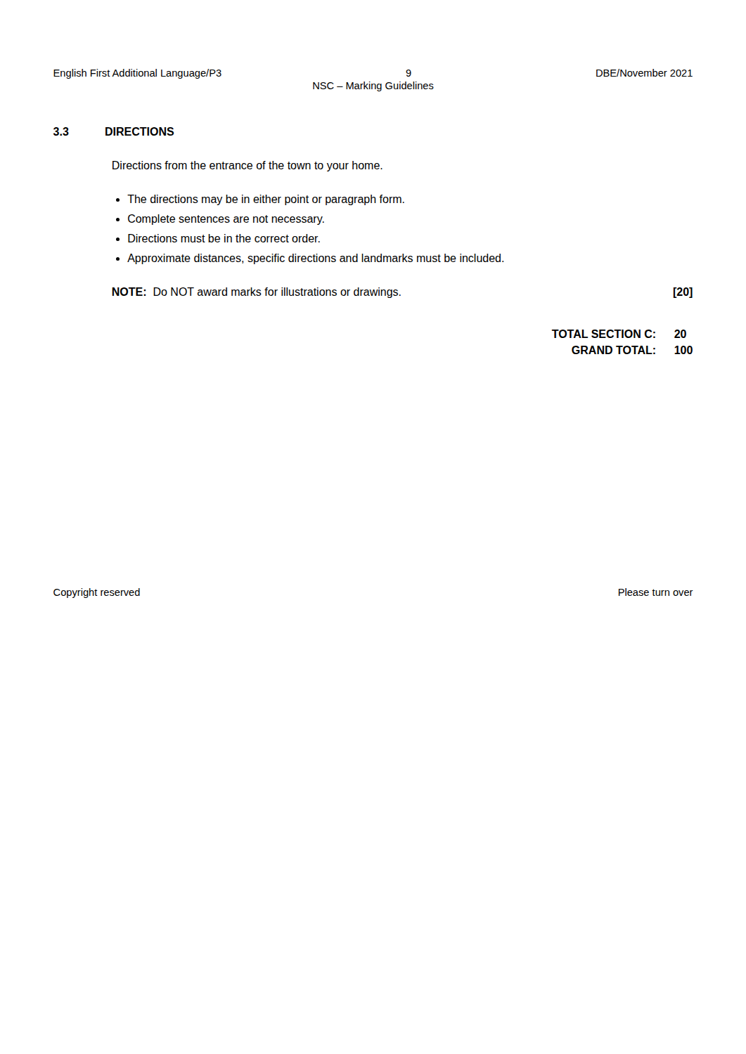English First Additional Language/P3
9
DBE/November 2021
NSC – Marking Guidelines
3.3 DIRECTIONS
Directions from the entrance of the town to your home.
The directions may be in either point or paragraph form.
Complete sentences are not necessary.
Directions must be in the correct order.
Approximate distances, specific directions and landmarks must be included.
NOTE: Do NOT award marks for illustrations or drawings. [20]
| TOTAL SECTION C: | 20 |
| GRAND TOTAL: | 100 |
Copyright reserved
Please turn over